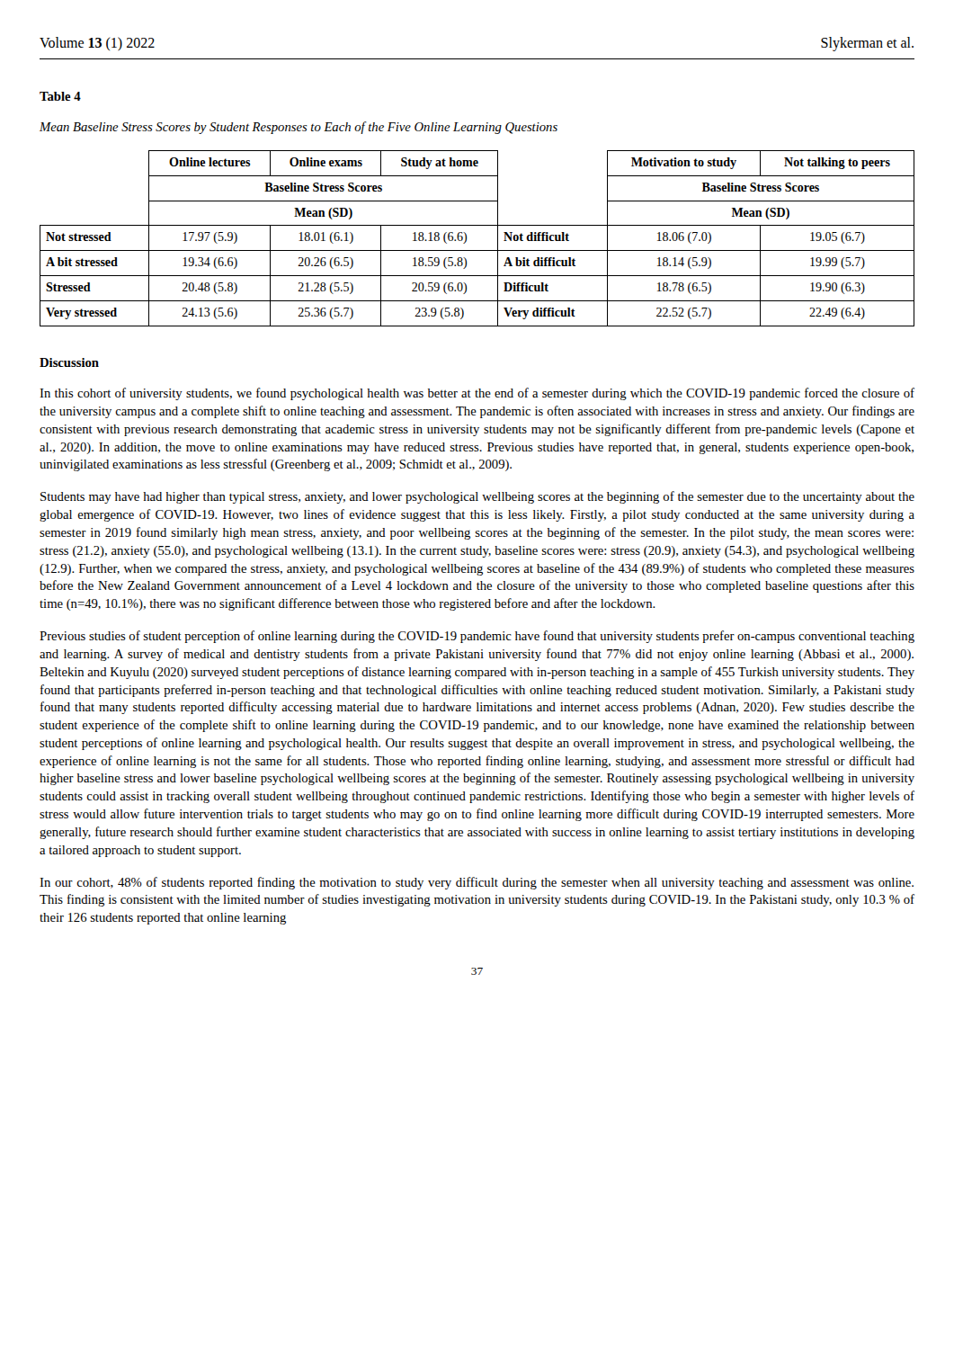Volume 13 (1) 2022
Slykerman et al.
Table 4
Mean Baseline Stress Scores by Student Responses to Each of the Five Online Learning Questions
| | Online lectures | Online exams | Study at home | | Motivation to study | Not talking to peers |
| --- | --- | --- | --- | --- | --- | --- |
| | Baseline Stress Scores | | Baseline Stress Scores |
| | Mean (SD) | | Mean (SD) |
| Not stressed | 17.97 (5.9) | 18.01 (6.1) | 18.18 (6.6) | Not difficult | 18.06 (7.0) | 19.05 (6.7) |
| A bit stressed | 19.34 (6.6) | 20.26 (6.5) | 18.59 (5.8) | A bit difficult | 18.14 (5.9) | 19.99 (5.7) |
| Stressed | 20.48 (5.8) | 21.28 (5.5) | 20.59 (6.0) | Difficult | 18.78 (6.5) | 19.90 (6.3) |
| Very stressed | 24.13 (5.6) | 25.36 (5.7) | 23.9 (5.8) | Very difficult | 22.52 (5.7) | 22.49 (6.4) |
Discussion
In this cohort of university students, we found psychological health was better at the end of a semester during which the COVID-19 pandemic forced the closure of the university campus and a complete shift to online teaching and assessment. The pandemic is often associated with increases in stress and anxiety. Our findings are consistent with previous research demonstrating that academic stress in university students may not be significantly different from pre-pandemic levels (Capone et al., 2020). In addition, the move to online examinations may have reduced stress. Previous studies have reported that, in general, students experience open-book, uninvigilated examinations as less stressful (Greenberg et al., 2009; Schmidt et al., 2009).
Students may have had higher than typical stress, anxiety, and lower psychological wellbeing scores at the beginning of the semester due to the uncertainty about the global emergence of COVID-19. However, two lines of evidence suggest that this is less likely. Firstly, a pilot study conducted at the same university during a semester in 2019 found similarly high mean stress, anxiety, and poor wellbeing scores at the beginning of the semester. In the pilot study, the mean scores were: stress (21.2), anxiety (55.0), and psychological wellbeing (13.1). In the current study, baseline scores were: stress (20.9), anxiety (54.3), and psychological wellbeing (12.9). Further, when we compared the stress, anxiety, and psychological wellbeing scores at baseline of the 434 (89.9%) of students who completed these measures before the New Zealand Government announcement of a Level 4 lockdown and the closure of the university to those who completed baseline questions after this time (n=49, 10.1%), there was no significant difference between those who registered before and after the lockdown.
Previous studies of student perception of online learning during the COVID-19 pandemic have found that university students prefer on-campus conventional teaching and learning. A survey of medical and dentistry students from a private Pakistani university found that 77% did not enjoy online learning (Abbasi et al., 2000). Beltekin and Kuyulu (2020) surveyed student perceptions of distance learning compared with in-person teaching in a sample of 455 Turkish university students. They found that participants preferred in-person teaching and that technological difficulties with online teaching reduced student motivation. Similarly, a Pakistani study found that many students reported difficulty accessing material due to hardware limitations and internet access problems (Adnan, 2020). Few studies describe the student experience of the complete shift to online learning during the COVID-19 pandemic, and to our knowledge, none have examined the relationship between student perceptions of online learning and psychological health. Our results suggest that despite an overall improvement in stress, and psychological wellbeing, the experience of online learning is not the same for all students. Those who reported finding online learning, studying, and assessment more stressful or difficult had higher baseline stress and lower baseline psychological wellbeing scores at the beginning of the semester. Routinely assessing psychological wellbeing in university students could assist in tracking overall student wellbeing throughout continued pandemic restrictions. Identifying those who begin a semester with higher levels of stress would allow future intervention trials to target students who may go on to find online learning more difficult during COVID-19 interrupted semesters. More generally, future research should further examine student characteristics that are associated with success in online learning to assist tertiary institutions in developing a tailored approach to student support.
In our cohort, 48% of students reported finding the motivation to study very difficult during the semester when all university teaching and assessment was online. This finding is consistent with the limited number of studies investigating motivation in university students during COVID-19. In the Pakistani study, only 10.3 % of their 126 students reported that online learning
37